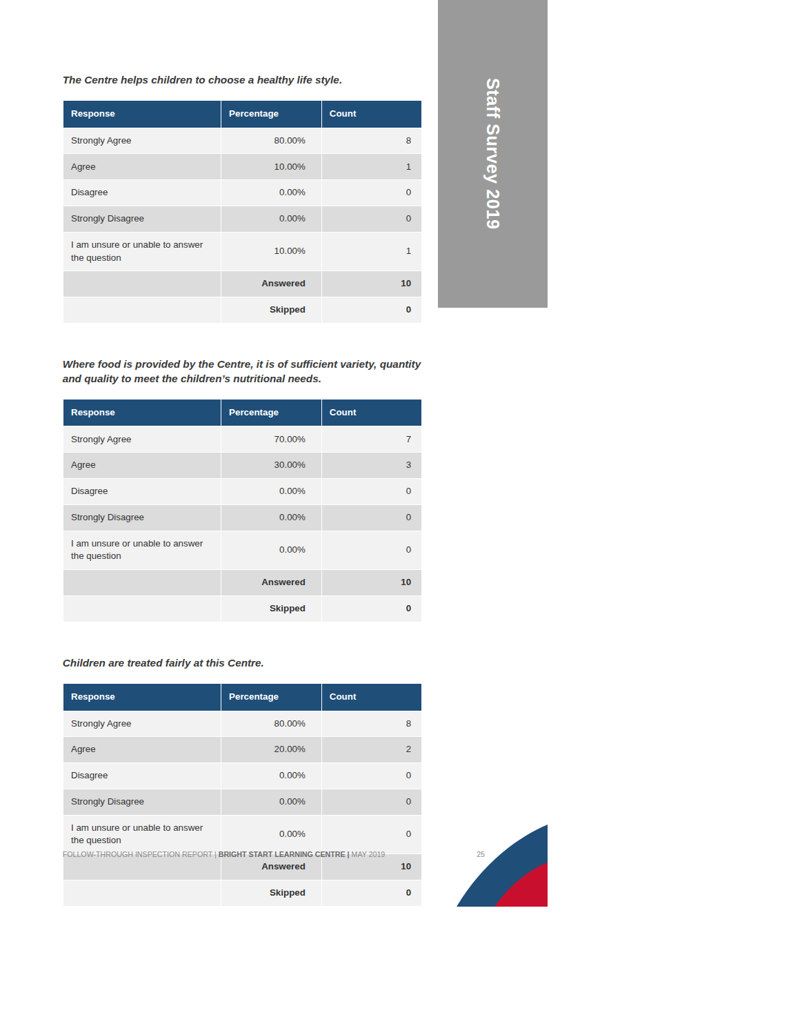Staff Survey 2019
The Centre helps children to choose a healthy life style.
| Response | Percentage | Count |
| --- | --- | --- |
| Strongly Agree | 80.00% | 8 |
| Agree | 10.00% | 1 |
| Disagree | 0.00% | 0 |
| Strongly Disagree | 0.00% | 0 |
| I am unsure or unable to answer the question | 10.00% | 1 |
| | Answered | 10 |
| | Skipped | 0 |
Where food is provided by the Centre, it is of sufficient variety, quantity and quality to meet the children’s nutritional needs.
| Response | Percentage | Count |
| --- | --- | --- |
| Strongly Agree | 70.00% | 7 |
| Agree | 30.00% | 3 |
| Disagree | 0.00% | 0 |
| Strongly Disagree | 0.00% | 0 |
| I am unsure or unable to answer the question | 0.00% | 0 |
| | Answered | 10 |
| | Skipped | 0 |
Children are treated fairly at this Centre.
| Response | Percentage | Count |
| --- | --- | --- |
| Strongly Agree | 80.00% | 8 |
| Agree | 20.00% | 2 |
| Disagree | 0.00% | 0 |
| Strongly Disagree | 0.00% | 0 |
| I am unsure or unable to answer the question | 0.00% | 0 |
| | Answered | 10 |
| | Skipped | 0 |
FOLLOW-THROUGH INSPECTION REPORT | BRIGHT START LEARNING CENTRE | MAY 2019
25